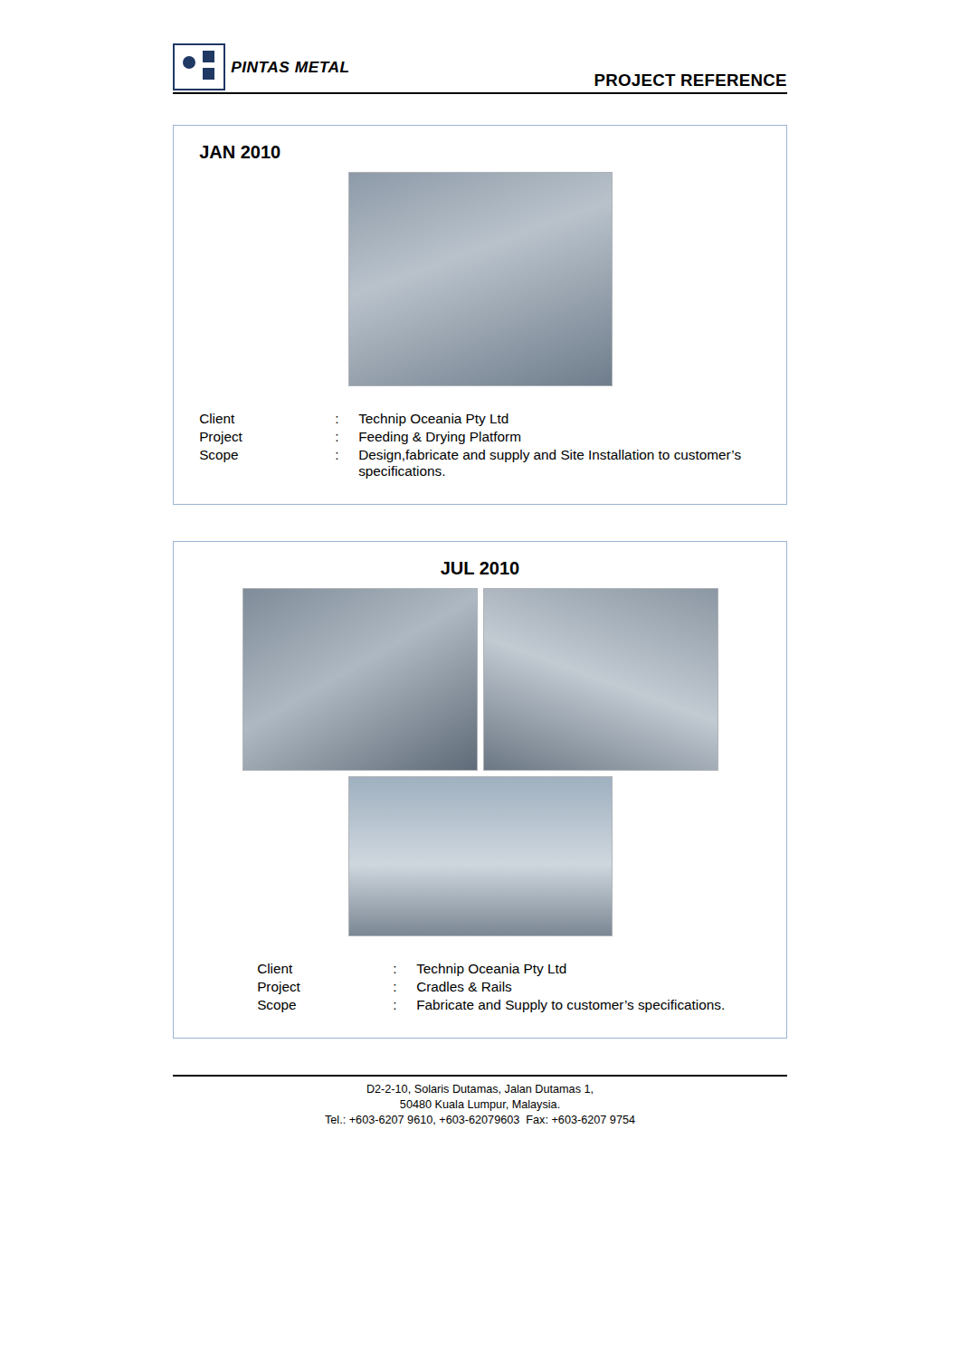PINTAS METAL
PROJECT REFERENCE
JAN 2010
| Client | : | Technip Oceania Pty Ltd |
| Project | : | Feeding & Drying Platform |
| Scope | : | Design,fabricate and supply and Site Installation to customer’s specifications. |
JUL 2010
| Client | : | Technip Oceania Pty Ltd |
| Project | : | Cradles & Rails |
| Scope | : | Fabricate and Supply to customer’s specifications. |
D2-2-10, Solaris Dutamas, Jalan Dutamas 1,
50480 Kuala Lumpur, Malaysia.
Tel.: +603-6207 9610, +603-62079603 Fax: +603-6207 9754